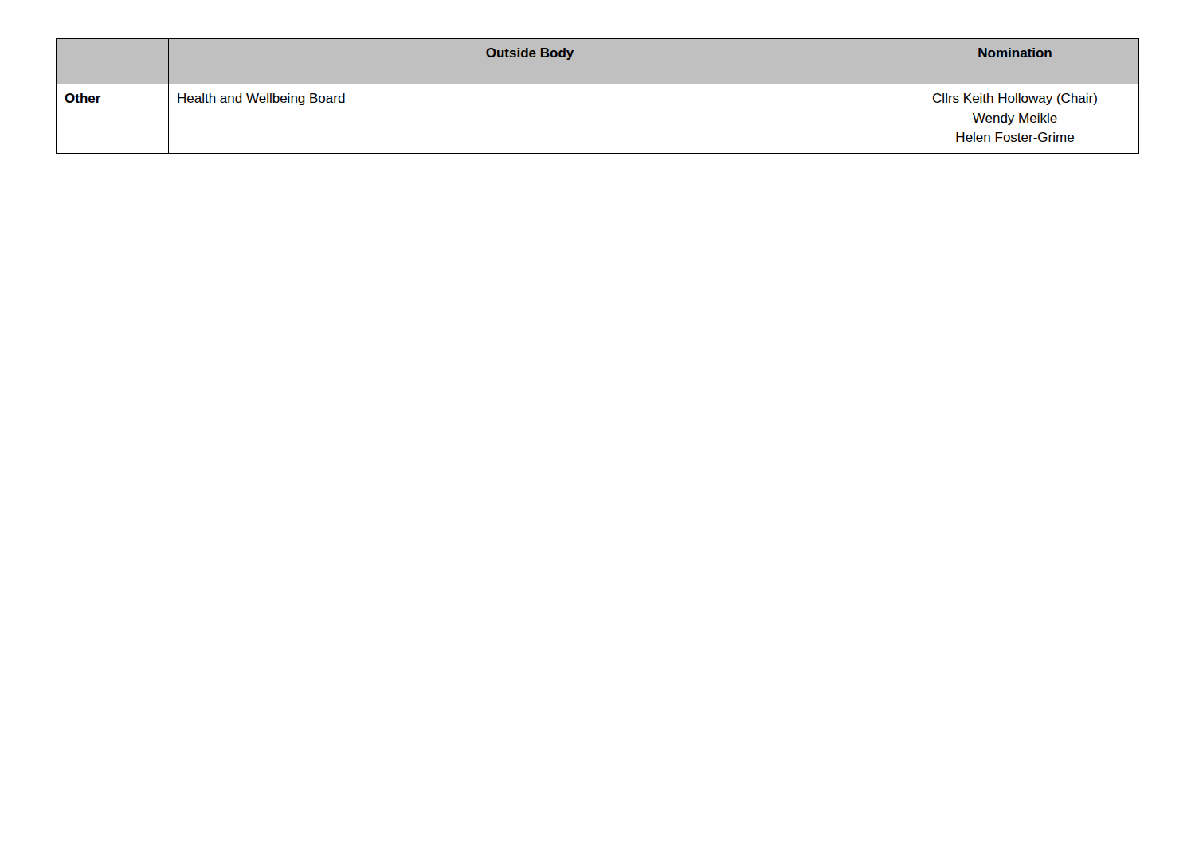| | Outside Body | Nomination |
| --- | --- | --- |
| Other | Health and Wellbeing Board | Cllrs Keith Holloway (Chair) Wendy Meikle Helen Foster-Grime |